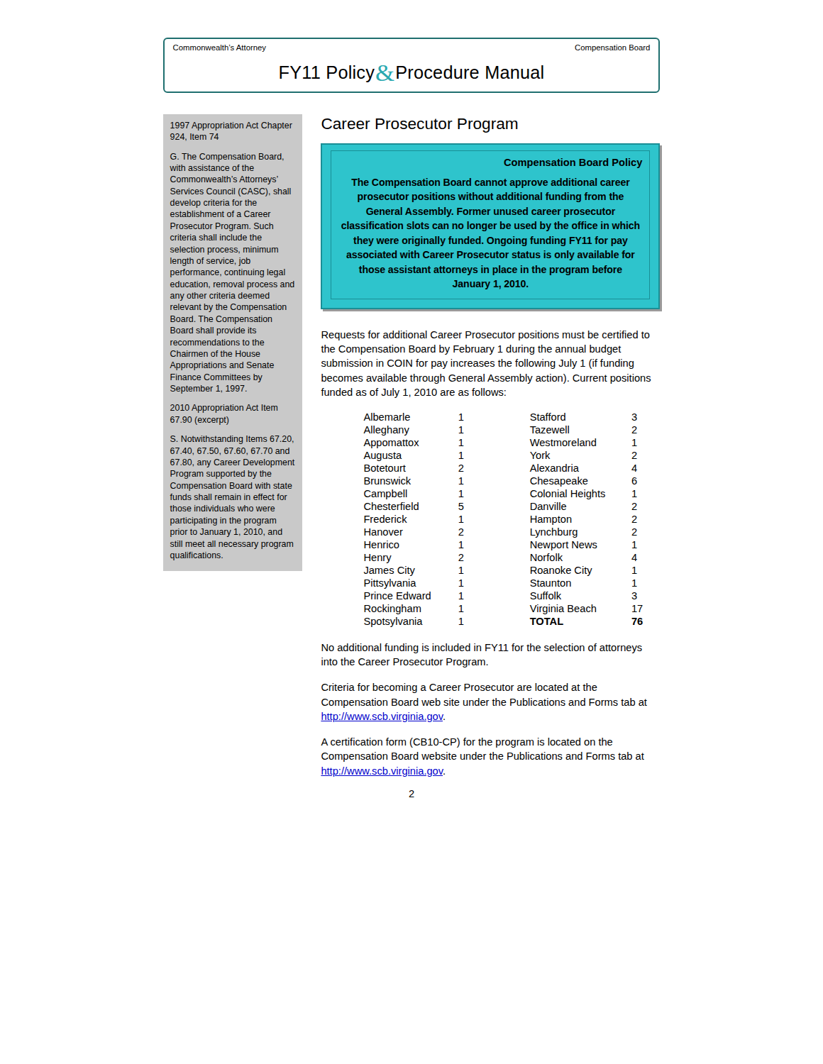Commonwealth’s Attorney
Compensation Board
FY11 Policy&Procedure Manual
1997 Appropriation Act Chapter 924, Item 74
G. The Compensation Board, with assistance of the Commonwealth’s Attorneys’ Services Council (CASC), shall develop criteria for the establishment of a Career Prosecutor Program. Such criteria shall include the selection process, minimum length of service, job performance, continuing legal education, removal process and any other criteria deemed relevant by the Compensation Board. The Compensation Board shall provide its recommendations to the Chairmen of the House Appropriations and Senate Finance Committees by September 1, 1997.
2010 Appropriation Act Item 67.90 (excerpt)
S. Notwithstanding Items 67.20, 67.40, 67.50, 67.60, 67.70 and 67.80, any Career Development Program supported by the Compensation Board with state funds shall remain in effect for those individuals who were participating in the program prior to January 1, 2010, and still meet all necessary program qualifications.
Career Prosecutor Program
Compensation Board Policy
The Compensation Board cannot approve additional career prosecutor positions without additional funding from the General Assembly. Former unused career prosecutor classification slots can no longer be used by the office in which they were originally funded. Ongoing funding FY11 for pay associated with Career Prosecutor status is only available for those assistant attorneys in place in the program before January 1, 2010.
Requests for additional Career Prosecutor positions must be certified to the Compensation Board by February 1 during the annual budget submission in COIN for pay increases the following July 1 (if funding becomes available through General Assembly action). Current positions funded as of July 1, 2010 are as follows:
| Albemarle | 1 | Stafford | 3 |
| Alleghany | 1 | Tazewell | 2 |
| Appomattox | 1 | Westmoreland | 1 |
| Augusta | 1 | York | 2 |
| Botetourt | 2 | Alexandria | 4 |
| Brunswick | 1 | Chesapeake | 6 |
| Campbell | 1 | Colonial Heights | 1 |
| Chesterfield | 5 | Danville | 2 |
| Frederick | 1 | Hampton | 2 |
| Hanover | 2 | Lynchburg | 2 |
| Henrico | 1 | Newport News | 1 |
| Henry | 2 | Norfolk | 4 |
| James City | 1 | Roanoke City | 1 |
| Pittsylvania | 1 | Staunton | 1 |
| Prince Edward | 1 | Suffolk | 3 |
| Rockingham | 1 | Virginia Beach | 17 |
| Spotsylvania | 1 | TOTAL | 76 |
No additional funding is included in FY11 for the selection of attorneys into the Career Prosecutor Program.
Criteria for becoming a Career Prosecutor are located at the Compensation Board web site under the Publications and Forms tab at http://www.scb.virginia.gov.
A certification form (CB10-CP) for the program is located on the Compensation Board website under the Publications and Forms tab at http://www.scb.virginia.gov.
2